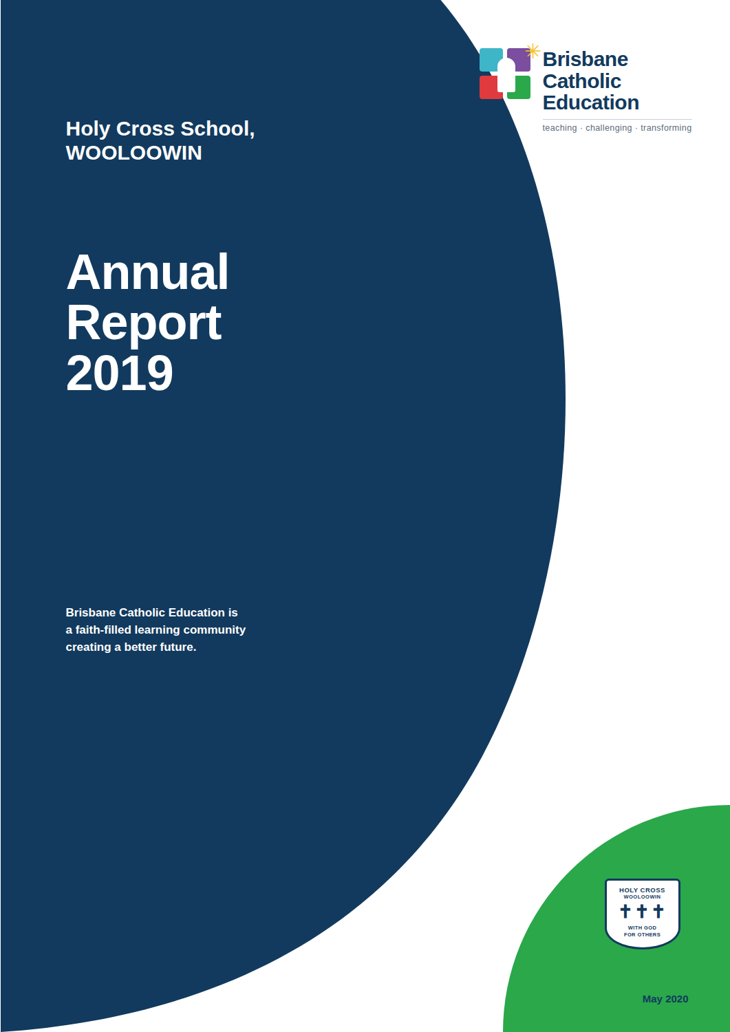✳
Brisbane Catholic Education
teaching · challenging · transforming
Holy Cross School, Wooloowin
Annual Report 2019
Brisbane Catholic Education is
a faith-filled learning community
creating a better future.
HOLY CROSS
WOOLOOWIN
✝✝✝
WITH GOD
FOR OTHERS
May 2020